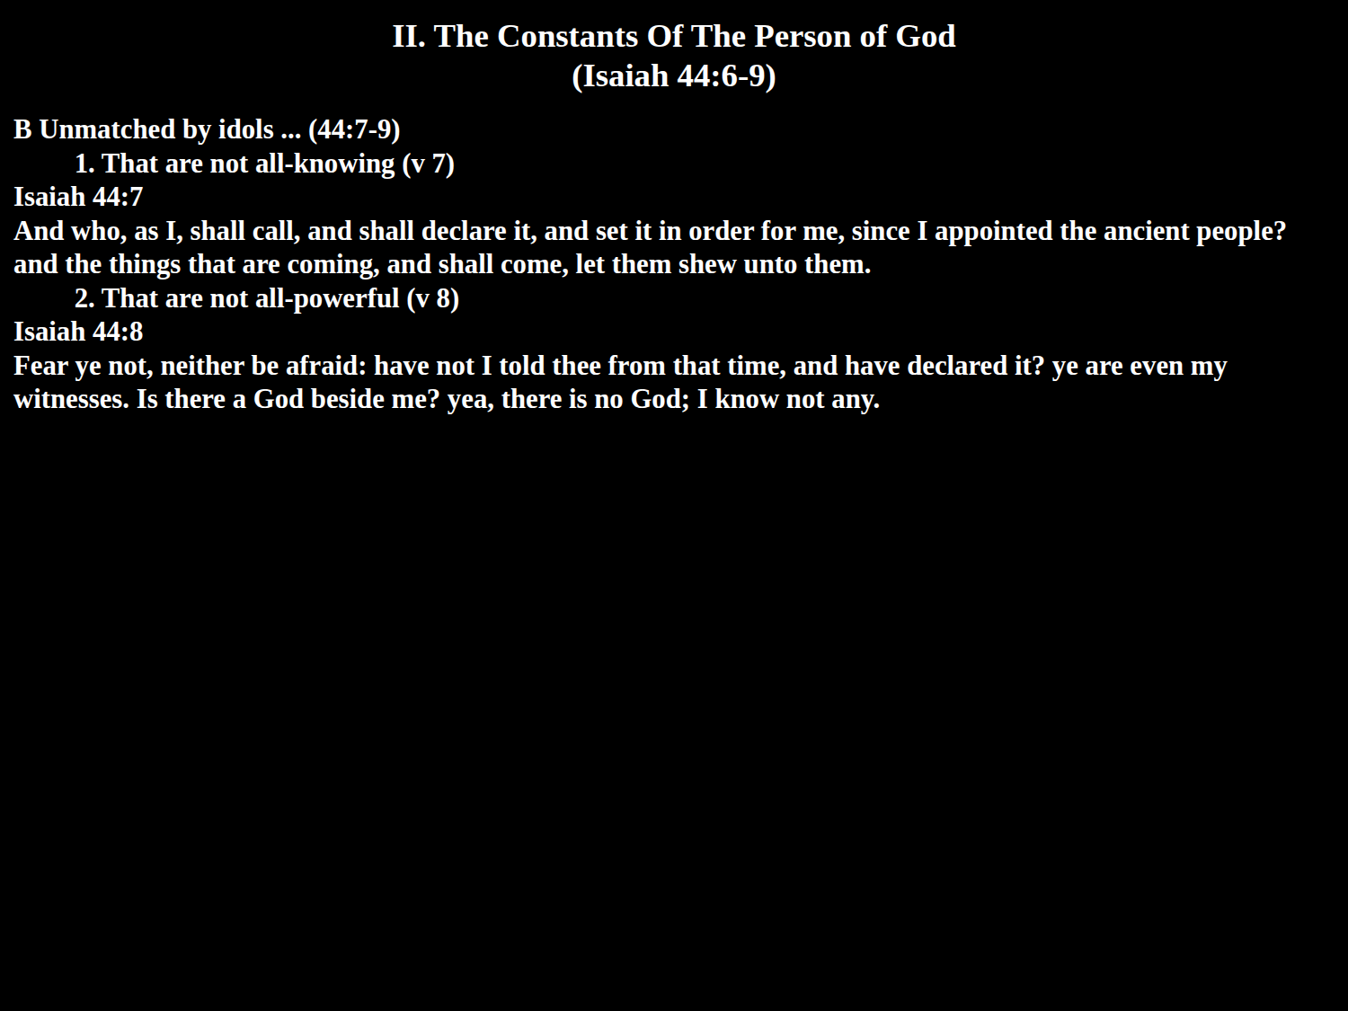II. The Constants Of The Person of God (Isaiah 44:6-9)
B Unmatched by idols ... (44:7-9)
1. That are not all-knowing (v 7)
Isaiah 44:7
And who, as I, shall call, and shall declare it, and set it in order for me, since I appointed the ancient people? and the things that are coming, and shall come, let them shew unto them.
2. That are not all-powerful (v 8)
Isaiah 44:8
Fear ye not, neither be afraid: have not I told thee from that time, and have declared it? ye are even my witnesses. Is there a God beside me? yea, there is no God; I know not any.